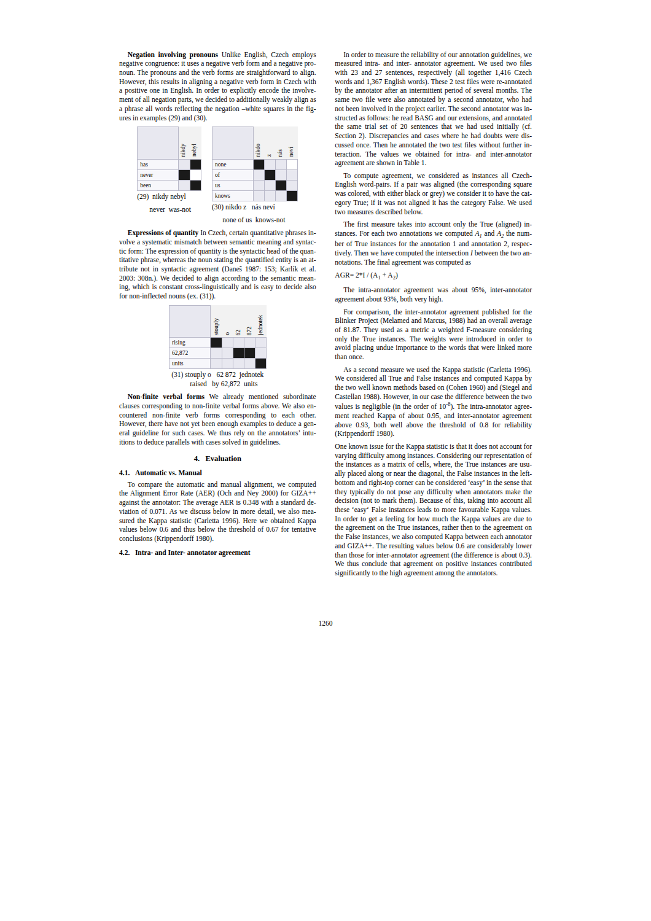Negation involving pronouns Unlike English, Czech employs negative congruence: it uses a negative verb form and a negative pronoun. The pronouns and the verb forms are straightforward to align. However, this results in aligning a negative verb form in Czech with a positive one in English. In order to explicitly encode the involvement of all negation parts, we decided to additionally weakly align as a phrase all words reflecting the negation –white squares in the figures in examples (29) and (30).
| | nikdy | nebyl |
| --- | --- | --- |
| has | | |
| never | | |
| been | | |
(29) nikdy nebyl
never was-not
| | nikdo | z | nás | neví |
| --- | --- | --- | --- | --- |
| none | | | | |
| of | | | | |
| us | | | | |
| knows | | | | |
(30) nikdo z nás neví
none of us knows-not
Expressions of quantity In Czech, certain quantitative phrases involve a systematic mismatch between semantic meaning and syntactic form: The expression of quantity is the syntactic head of the quantitative phrase, whereas the noun stating the quantified entity is an attribute not in syntactic agreement (Daneš 1987: 153; Karlík et al. 2003: 308n.). We decided to align according to the semantic meaning, which is constant cross-linguistically and is easy to decide also for non-inflected nouns (ex. (31)).
| | stouply | o | 62 | 872 | jednotek |
| --- | --- | --- | --- | --- | --- |
| rising | | | | | |
| 62,872 | | | | | |
| units | | | | | |
(31) stouply o 62 872 jednotek
raised by 62,872 units
Non-finite verbal forms We already mentioned subordinate clauses corresponding to non-finite verbal forms above. We also encountered non-finite verb forms corresponding to each other. However, there have not yet been enough examples to deduce a general guideline for such cases. We thus rely on the annotators’ intuitions to deduce parallels with cases solved in guidelines.
4. Evaluation
4.1. Automatic vs. Manual
To compare the automatic and manual alignment, we computed the Alignment Error Rate (AER) (Och and Ney 2000) for GIZA++ against the annotator: The average AER is 0.348 with a standard deviation of 0.071. As we discuss below in more detail, we also measured the Kappa statistic (Carletta 1996). Here we obtained Kappa values below 0.6 and thus below the threshold of 0.67 for tentative conclusions (Krippendorff 1980).
4.2. Intra- and Inter- annotator agreement
In order to measure the reliability of our annotation guidelines, we measured intra- and inter- annotator agreement. We used two files with 23 and 27 sentences, respectively (all together 1,416 Czech words and 1,367 English words). These 2 test files were re-annotated by the annotator after an intermittent period of several months. The same two file were also annotated by a second annotator, who had not been involved in the project earlier. The second annotator was instructed as follows: he read BASG and our extensions, and annotated the same trial set of 20 sentences that we had used initially (cf. Section 2). Discrepancies and cases where he had doubts were discussed once. Then he annotated the two test files without further interaction. The values we obtained for intra- and inter-annotator agreement are shown in Table 1.
To compute agreement, we considered as instances all Czech-English word-pairs. If a pair was aligned (the corresponding square was colored, with either black or grey) we consider it to have the category True; if it was not aligned it has the category False. We used two measures described below.
The first measure takes into account only the True (aligned) instances. For each two annotations we computed A1 and A2 the number of True instances for the annotation 1 and annotation 2, respectively. Then we have computed the intersection I between the two annotations. The final agreement was computed as
AGR= 2*I / (A1 + A2)
The intra-annotator agreement was about 95%, inter-annotator agreement about 93%, both very high.
For comparison, the inter-annotator agreement published for the Blinker Project (Melamed and Marcus, 1988) had an overall average of 81.87. They used as a metric a weighted F-measure considering only the True instances. The weights were introduced in order to avoid placing undue importance to the words that were linked more than once.
As a second measure we used the Kappa statistic (Carletta 1996). We considered all True and False instances and computed Kappa by the two well known methods based on (Cohen 1960) and (Siegel and Castellan 1988). However, in our case the difference between the two values is negligible (in the order of 10-8). The intra-annotator agreement reached Kappa of about 0.95, and inter-annotator agreement above 0.93, both well above the threshold of 0.8 for reliability (Krippendorff 1980).
One known issue for the Kappa statistic is that it does not account for varying difficulty among instances. Considering our representation of the instances as a matrix of cells, where, the True instances are usually placed along or near the diagonal, the False instances in the left-bottom and right-top corner can be considered ‘easy’ in the sense that they typically do not pose any difficulty when annotators make the decision (not to mark them). Because of this, taking into account all these ‘easy‘ False instances leads to more favourable Kappa values. In order to get a feeling for how much the Kappa values are due to the agreement on the True instances, rather then to the agreement on the False instances, we also computed Kappa between each annotator and GIZA++. The resulting values below 0.6 are considerably lower than those for inter-annotator agreement (the difference is about 0.3). We thus conclude that agreement on positive instances contributed significantly to the high agreement among the annotators.
1260